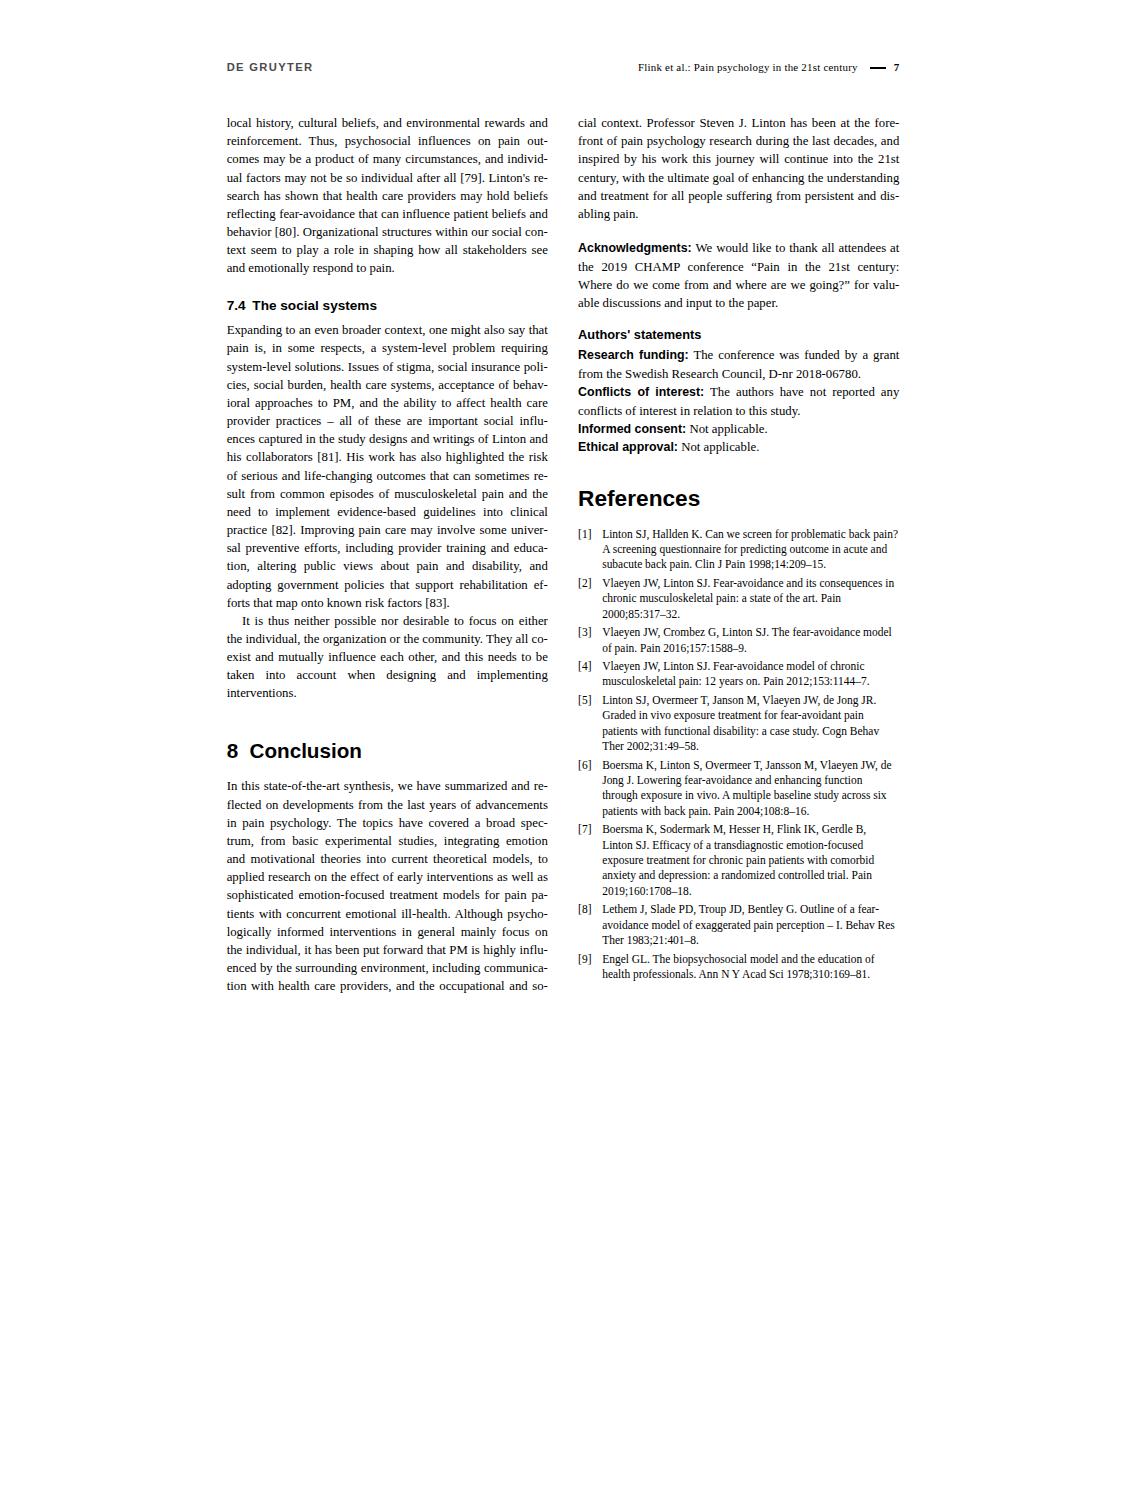De Gruyter
Flink et al.: Pain psychology in the 21st century 7
local history, cultural beliefs, and environmental rewards and reinforcement. Thus, psychosocial influences on pain outcomes may be a product of many circumstances, and individual factors may not be so individual after all [79]. Linton's research has shown that health care providers may hold beliefs reflecting fear-avoidance that can influence patient beliefs and behavior [80]. Organizational structures within our social context seem to play a role in shaping how all stakeholders see and emotionally respond to pain.
7.4 The social systems
Expanding to an even broader context, one might also say that pain is, in some respects, a system-level problem requiring system-level solutions. Issues of stigma, social insurance policies, social burden, health care systems, acceptance of behavioral approaches to PM, and the ability to affect health care provider practices – all of these are important social influences captured in the study designs and writings of Linton and his collaborators [81]. His work has also highlighted the risk of serious and life-changing outcomes that can sometimes result from common episodes of musculoskeletal pain and the need to implement evidence-based guidelines into clinical practice [82]. Improving pain care may involve some universal preventive efforts, including provider training and education, altering public views about pain and disability, and adopting government policies that support rehabilitation efforts that map onto known risk factors [83].
It is thus neither possible nor desirable to focus on either the individual, the organization or the community. They all coexist and mutually influence each other, and this needs to be taken into account when designing and implementing interventions.
8 Conclusion
In this state-of-the-art synthesis, we have summarized and reflected on developments from the last years of advancements in pain psychology. The topics have covered a broad spectrum, from basic experimental studies, integrating emotion and motivational theories into current theoretical models, to applied research on the effect of early interventions as well as sophisticated emotion-focused treatment models for pain patients with concurrent emotional ill-health. Although psychologically informed interventions in general mainly focus on the individual, it has been put forward that PM is highly influenced by the surrounding environment, including communication with health care providers, and the occupational and social context. Professor Steven J. Linton has been at the forefront of pain psychology research during the last decades, and inspired by his work this journey will continue into the 21st century, with the ultimate goal of enhancing the understanding and treatment for all people suffering from persistent and disabling pain.
Acknowledgments: We would like to thank all attendees at the 2019 CHAMP conference “Pain in the 21st century: Where do we come from and where are we going?” for valuable discussions and input to the paper.
Authors' statements
Research funding: The conference was funded by a grant from the Swedish Research Council, D-nr 2018-06780.
Conflicts of interest: The authors have not reported any conflicts of interest in relation to this study.
Informed consent: Not applicable.
Ethical approval: Not applicable.
References
[1] Linton SJ, Hallden K. Can we screen for problematic back pain? A screening questionnaire for predicting outcome in acute and subacute back pain. Clin J Pain 1998;14:209–15.
[2] Vlaeyen JW, Linton SJ. Fear-avoidance and its consequences in chronic musculoskeletal pain: a state of the art. Pain 2000;85:317–32.
[3] Vlaeyen JW, Crombez G, Linton SJ. The fear-avoidance model of pain. Pain 2016;157:1588–9.
[4] Vlaeyen JW, Linton SJ. Fear-avoidance model of chronic musculoskeletal pain: 12 years on. Pain 2012;153:1144–7.
[5] Linton SJ, Overmeer T, Janson M, Vlaeyen JW, de Jong JR. Graded in vivo exposure treatment for fear-avoidant pain patients with functional disability: a case study. Cogn Behav Ther 2002;31:49–58.
[6] Boersma K, Linton S, Overmeer T, Jansson M, Vlaeyen JW, de Jong J. Lowering fear-avoidance and enhancing function through exposure in vivo. A multiple baseline study across six patients with back pain. Pain 2004;108:8–16.
[7] Boersma K, Sodermark M, Hesser H, Flink IK, Gerdle B, Linton SJ. Efficacy of a transdiagnostic emotion-focused exposure treatment for chronic pain patients with comorbid anxiety and depression: a randomized controlled trial. Pain 2019;160:1708–18.
[8] Lethem J, Slade PD, Troup JD, Bentley G. Outline of a fear-avoidance model of exaggerated pain perception – I. Behav Res Ther 1983;21:401–8.
[9] Engel GL. The biopsychosocial model and the education of health professionals. Ann N Y Acad Sci 1978;310:169–81.